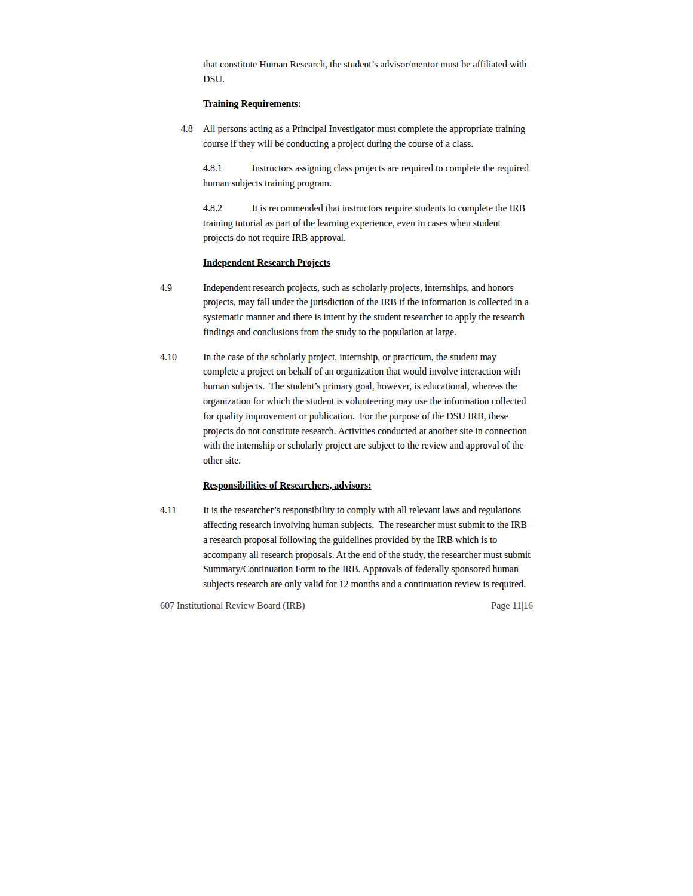that constitute Human Research, the student’s advisor/mentor must be affiliated with DSU.
Training Requirements:
4.8
All persons acting as a Principal Investigator must complete the appropriate training course if they will be conducting a project during the course of a class.
4.8.1 Instructors assigning class projects are required to complete the required human subjects training program.
4.8.2 It is recommended that instructors require students to complete the IRB training tutorial as part of the learning experience, even in cases when student projects do not require IRB approval.
Independent Research Projects
4.9
Independent research projects, such as scholarly projects, internships, and honors projects, may fall under the jurisdiction of the IRB if the information is collected in a systematic manner and there is intent by the student researcher to apply the research findings and conclusions from the study to the population at large.
4.10
In the case of the scholarly project, internship, or practicum, the student may complete a project on behalf of an organization that would involve interaction with human subjects. The student’s primary goal, however, is educational, whereas the organization for which the student is volunteering may use the information collected for quality improvement or publication. For the purpose of the DSU IRB, these projects do not constitute research. Activities conducted at another site in connection with the internship or scholarly project are subject to the review and approval of the other site.
Responsibilities of Researchers, advisors:
4.11
It is the researcher’s responsibility to comply with all relevant laws and regulations affecting research involving human subjects. The researcher must submit to the IRB a research proposal following the guidelines provided by the IRB which is to accompany all research proposals. At the end of the study, the researcher must submit Summary/Continuation Form to the IRB. Approvals of federally sponsored human subjects research are only valid for 12 months and a continuation review is required.
607 Institutional Review Board (IRB)
Page 11|16